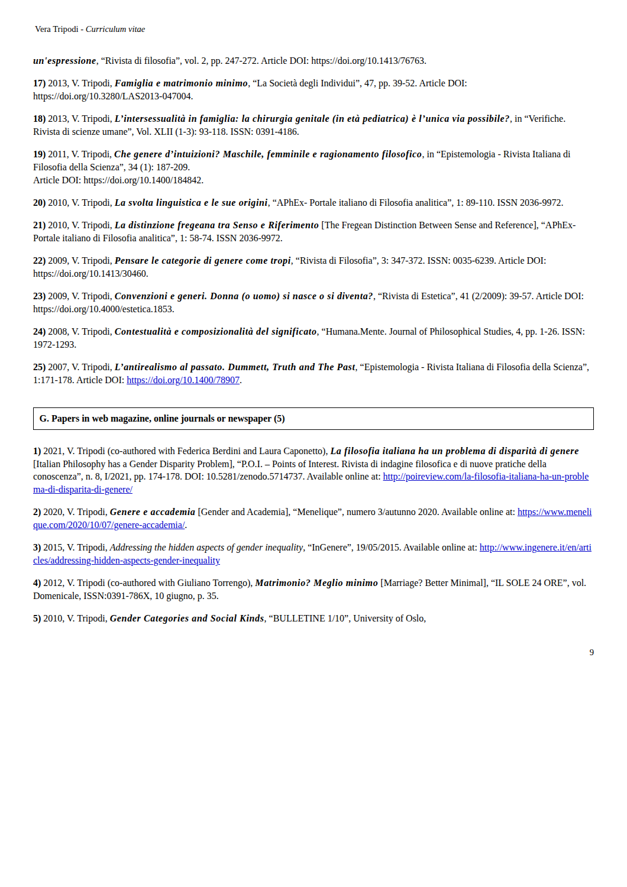Vera Tripodi - Curriculum vitae
un'espressione, “Rivista di filosofia”, vol. 2, pp. 247-272. Article DOI: https://doi.org/10.1413/76763.
17) 2013, V. Tripodi, Famiglia e matrimonio minimo, “La Società degli Individui”, 47, pp. 39-52. Article DOI: https://doi.org/10.3280/LAS2013-047004.
18) 2013, V. Tripodi, L’intersessualità in famiglia: la chirurgia genitale (in età pediatrica) è l’unica via possibile?, in “Verifiche. Rivista di scienze umane”, Vol. XLII (1-3): 93-118. ISSN: 0391-4186.
19) 2011, V. Tripodi, Che genere d’intuizioni? Maschile, femminile e ragionamento filosofico, in “Epistemologia - Rivista Italiana di Filosofia della Scienza”, 34 (1): 187-209.
Article DOI: https://doi.org/10.1400/184842.
20) 2010, V. Tripodi, La svolta linguistica e le sue origini, “APhEx- Portale italiano di Filosofia analitica”, 1: 89-110. ISSN 2036‑9972.
21) 2010, V. Tripodi, La distinzione fregeana tra Senso e Riferimento [The Fregean Distinction Between Sense and Reference], “APhEx- Portale italiano di Filosofia analitica”, 1: 58-74. ISSN 2036‑9972.
22) 2009, V. Tripodi, Pensare le categorie di genere come tropi, “Rivista di Filosofia”, 3: 347-372. ISSN: 0035-6239. Article DOI: https://doi.org/10.1413/30460.
23) 2009, V. Tripodi, Convenzioni e generi. Donna (o uomo) si nasce o si diventa?, “Rivista di Estetica”, 41 (2/2009): 39-57. Article DOI: https://doi.org/10.4000/estetica.1853.
24) 2008, V. Tripodi, Contestualità e composizionalità del significato, “Humana.Mente. Journal of Philosophical Studies, 4, pp. 1-26. ISSN: 1972-1293.
25) 2007, V. Tripodi, L’antirealismo al passato. Dummett, Truth and The Past, “Epistemologia - Rivista Italiana di Filosofia della Scienza”, 1:171-178. Article DOI: https://doi.org/10.1400/78907.
G. Papers in web magazine, online journals or newspaper (5)
1) 2021, V. Tripodi (co-authored with Federica Berdini and Laura Caponetto), La filosofia italiana ha un problema di disparità di genere [Italian Philosophy has a Gender Disparity Problem], “P.O.I. – Points of Interest. Rivista di indagine filosofica e di nuove pratiche della conoscenza”, n. 8, I/2021, pp. 174-178. DOI: 10.5281/zenodo.5714737. Available online at: http://poireview.com/la-filosofia-italiana-ha-un-problema-di-disparita-di-genere/
2) 2020, V. Tripodi, Genere e accademia [Gender and Academia], “Menelique”, numero 3/autunno 2020. Available online at: https://www.menelique.com/2020/10/07/genere-accademia/.
3) 2015, V. Tripodi, Addressing the hidden aspects of gender inequality, “InGenere”, 19/05/2015. Available online at: http://www.ingenere.it/en/articles/addressing-hidden-aspects-gender-inequality
4) 2012, V. Tripodi (co-authored with Giuliano Torrengo), Matrimonio? Meglio minimo [Marriage? Better Minimal], “IL SOLE 24 ORE”, vol. Domenicale, ISSN:0391-786X, 10 giugno, p. 35.
5) 2010, V. Tripodi, Gender Categories and Social Kinds, “BULLETINE 1/10”, University of Oslo,
9